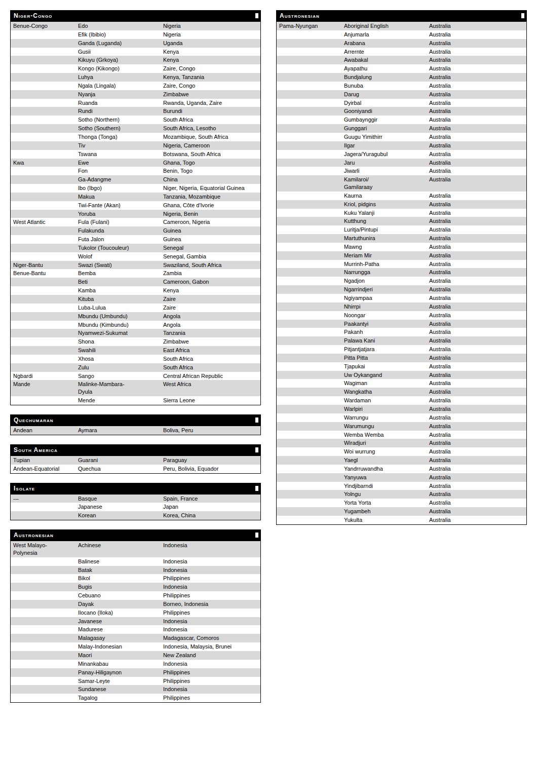Niger-Congo
| Benue-Congo | Edo | Nigeria |
| | Efik (Ibibio) | Nigeria |
| | Ganda (Luganda) | Uganda |
| | Gusii | Kenya |
| | Kikuyu (Grkoya) | Kenya |
| | Kongo (Kikongo) | Zaire, Congo |
| | Luhya | Kenya, Tanzania |
| | Ngala (Lingala) | Zaire, Congo |
| | Nyanja | Zimbabwe |
| | Ruanda | Rwanda, Uganda, Zaire |
| | Rundi | Burundi |
| | Sotho (Northern) | South Africa |
| | Sotho (Southern) | South Africa, Lesotho |
| | Thonga (Tonga) | Mozambique, South Africa |
| | Tiv | Nigeria, Cameroon |
| | Tswana | Botswana, South Africa |
| Kwa | Ewe | Ghana, Togo |
| | Fon | Benin, Togo |
| | Ga-Adangme | China |
| | Ibo (Ibgo) | Niger, Nigeria, Equatorial Guinea |
| | Makua | Tanzania, Mozambique |
| | Twi-Fante (Akan) | Ghana, Côte d'Ivorie |
| | Yoruba | Nigeria, Benin |
| West Atlantic | Fula (Fulani) | Cameroon, Nigeria |
| | Fulakunda | Guinea |
| | Futa Jalon | Guinea |
| | Tukolor (Toucouleur) | Senegal |
| | Wolof | Senegal, Gambia |
| Niger-Bantu | Swazi (Swati) | Swaziland, South Africa |
| Benue-Bantu | Bemba | Zambia |
| | Beti | Cameroon, Gabon |
| | Kamba | Kenya |
| | Kituba | Zaire |
| | Luba-Lulua | Zaire |
| | Mbundu (Umbundu) | Angola |
| | Mbundu (Kimbundu) | Angola |
| | Nyamwezi-Sukumat | Tanzania |
| | Shona | Zimbabwe |
| | Swahili | East Africa |
| | Xhosa | South Africa |
| | Zulu | South Africa |
| Ngbardi | Sango | Central African Republic |
| Mande | Malinke-Mambara- Dyula | West Africa |
| | Mende | Sierra Leone |
Quechumaran
| Andean | Aymara | Boliva, Peru |
South America
| Tupian | Guarani | Paraguay |
| Andean-Equatorial | Quechua | Peru, Bolivia, Equador |
Isolate
| --- | Basque | Spain, France |
| | Japanese | Japan |
| | Korean | Korea, China |
Austronesian
| West Malayo- Polynesia | Achinese | Indonesia |
| | Balinese | Indonesia |
| | Batak | Indonesia |
| | Bikol | Philippines |
| | Bugis | Indonesia |
| | Cebuano | Philippines |
| | Dayak | Borneo, Indonesia |
| | Ilocano (Iloka) | Philippines |
| | Javanese | Indonesia |
| | Madurese | Indonesia |
| | Malagasay | Madagascar, Comoros |
| | Malay-Indonesian | Indonesia, Malaysia, Brunei |
| | Maori | New Zealand |
| | Minankabau | Indonesia |
| | Panay-Hiligaynon | Philippines |
| | Samar-Leyte | Philippines |
| | Sundanese | Indonesia |
| | Tagalog | Philippines |
Austronesian
| Pama-Nyungan | Aboriginal English | Australia |
| | Anjumarla | Australia |
| | Arabana | Australia |
| | Arrernte | Australia |
| | Awabakal | Australia |
| | Ayapathu | Australia |
| | Bundjalung | Australia |
| | Bunuba | Australia |
| | Darug | Australia |
| | Dyirbal | Australia |
| | Gooniyandi | Australia |
| | Gumbaynggir | Australia |
| | Gunggari | Australia |
| | Guugu Yimithirr | Australia |
| | Ilgar | Australia |
| | Jagera/Yuragubul | Australia |
| | Jaru | Australia |
| | Jiwarli | Australia |
| | Kamilaroi/ Gamilaraay | Australia |
| | Kaurna | Australia |
| | Kriol, pidgins | Australia |
| | Kuku Yalanji | Australia |
| | Kutthung | Australia |
| | Luritja/Pintupi | Australia |
| | Martuthunira | Australia |
| | Mawng | Australia |
| | Meriam Mir | Australia |
| | Murrinh-Patha | Australia |
| | Narrungga | Australia |
| | Ngadjon | Australia |
| | Ngarrindjeri | Australia |
| | Ngiyampaa | Australia |
| | Nhirrpi | Australia |
| | Noongar | Australia |
| | Paakantyi | Australia |
| | Pakanh | Australia |
| | Palawa Kani | Australia |
| | Pitjantjatjara | Australia |
| | Pitta Pitta | Australia |
| | Tjapukai | Australia |
| | Uw Oykangand | Australia |
| | Wagiman | Australia |
| | Wangkatha | Australia |
| | Wardaman | Australia |
| | Warlpiri | Australia |
| | Warrungu | Australia |
| | Warumungu | Australia |
| | Wemba Wemba | Australia |
| | Wiradjuri | Australia |
| | Woi wurrung | Australia |
| | Yaegl | Australia |
| | Yandrruwandha | Australia |
| | Yanyuwa | Australia |
| | Yindjibarndi | Australia |
| | Yolngu | Australia |
| | Yorta Yorta | Australia |
| | Yugambeh | Australia |
| | Yukulta | Australia |